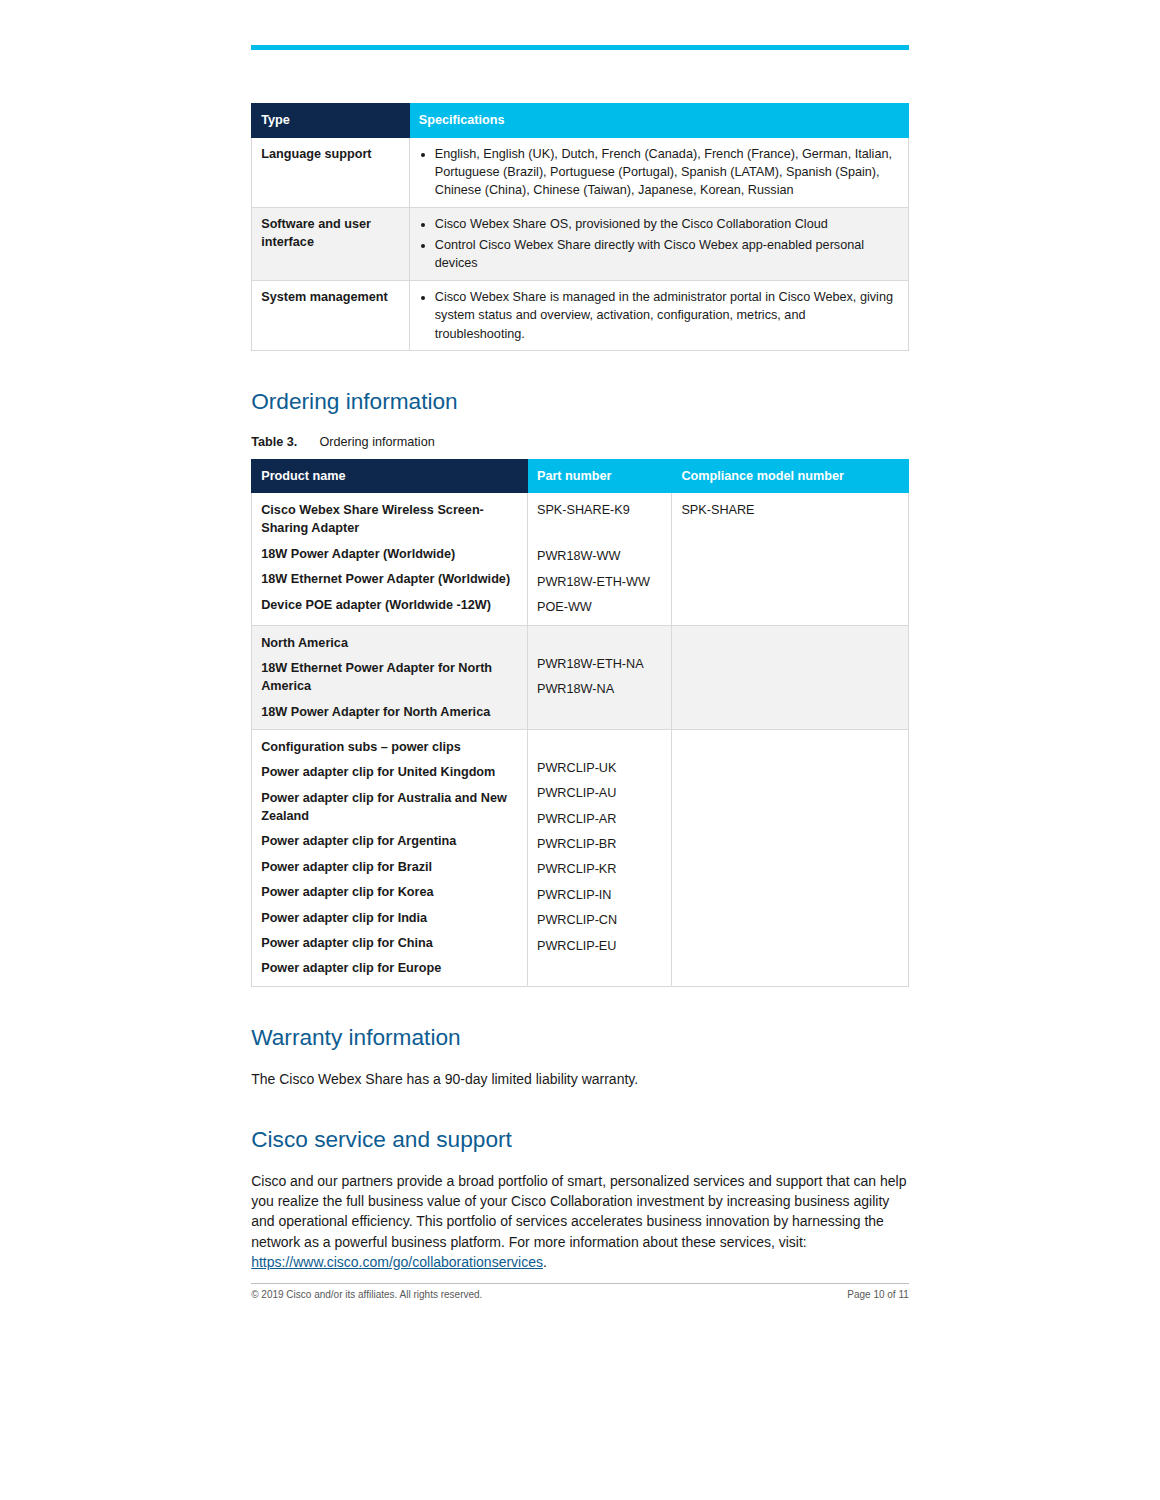| Type | Specifications |
| --- | --- |
| Language support | English, English (UK), Dutch, French (Canada), French (France), German, Italian, Portuguese (Brazil), Portuguese (Portugal), Spanish (LATAM), Spanish (Spain), Chinese (China), Chinese (Taiwan), Japanese, Korean, Russian |
| Software and user interface | Cisco Webex Share OS, provisioned by the Cisco Collaboration Cloud Control Cisco Webex Share directly with Cisco Webex app-enabled personal devices |
| System management | Cisco Webex Share is managed in the administrator portal in Cisco Webex, giving system status and overview, activation, configuration, metrics, and troubleshooting. |
Ordering information
Table 3. Ordering information
| Product name | Part number | Compliance model number |
| --- | --- | --- |
| Cisco Webex Share Wireless Screen-Sharing Adapter 18W Power Adapter (Worldwide) 18W Ethernet Power Adapter (Worldwide) Device POE adapter (Worldwide -12W) | SPK-SHARE-K9 PWR18W-WW PWR18W-ETH-WW POE-WW | SPK-SHARE |
| North America 18W Ethernet Power Adapter for North America 18W Power Adapter for North America | PWR18W-ETH-NA PWR18W-NA | |
| Configuration subs – power clips Power adapter clip for United Kingdom Power adapter clip for Australia and New Zealand Power adapter clip for Argentina Power adapter clip for Brazil Power adapter clip for Korea Power adapter clip for India Power adapter clip for China Power adapter clip for Europe | PWRCLIP-UK PWRCLIP-AU PWRCLIP-AR PWRCLIP-BR PWRCLIP-KR PWRCLIP-IN PWRCLIP-CN PWRCLIP-EU | |
Warranty information
The Cisco Webex Share has a 90-day limited liability warranty.
Cisco service and support
Cisco and our partners provide a broad portfolio of smart, personalized services and support that can help you realize the full business value of your Cisco Collaboration investment by increasing business agility and operational efficiency. This portfolio of services accelerates business innovation by harnessing the network as a powerful business platform. For more information about these services, visit: https://www.cisco.com/go/collaborationservices.
© 2019 Cisco and/or its affiliates. All rights reserved. Page 10 of 11